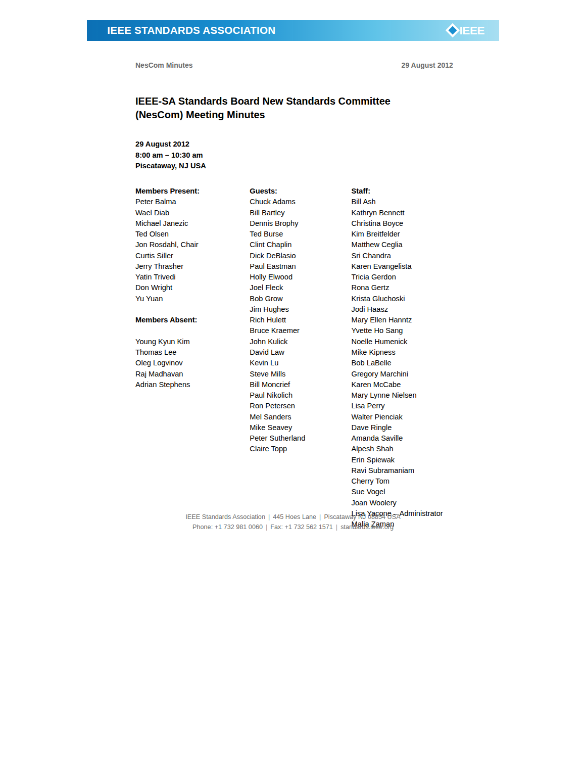IEEE STANDARDS ASSOCIATION
IEEE
NesCom Minutes
29 August 2012
IEEE-SA Standards Board New Standards Committee
(NesCom) Meeting Minutes
29 August 2012
8:00 am – 10:30 am
Piscataway, NJ USA
| Members Present: | Guests: | Staff: |
| Peter Balma | Chuck Adams | Bill Ash |
| Wael Diab | Bill Bartley | Kathryn Bennett |
| Michael Janezic | Dennis Brophy | Christina Boyce |
| Ted Olsen | Ted Burse | Kim Breitfelder |
| Jon Rosdahl, Chair | Clint Chaplin | Matthew Ceglia |
| Curtis Siller | Dick DeBlasio | Sri Chandra |
| Jerry Thrasher | Paul Eastman | Karen Evangelista |
| Yatin Trivedi | Holly Elwood | Tricia Gerdon |
| Don Wright | Joel Fleck | Rona Gertz |
| Yu Yuan | Bob Grow | Krista Gluchoski |
| | Jim Hughes | Jodi Haasz |
| Members Absent: | Rich Hulett | Mary Ellen Hanntz |
| | Bruce Kraemer | Yvette Ho Sang |
| Young Kyun Kim | John Kulick | Noelle Humenick |
| Thomas Lee | David Law | Mike Kipness |
| Oleg Logvinov | Kevin Lu | Bob LaBelle |
| Raj Madhavan | Steve Mills | Gregory Marchini |
| Adrian Stephens | Bill Moncrief | Karen McCabe |
| | Paul Nikolich | Mary Lynne Nielsen |
| | Ron Petersen | Lisa Perry |
| | Mel Sanders | Walter Pienciak |
| | Mike Seavey | Dave Ringle |
| | Peter Sutherland | Amanda Saville |
| | Claire Topp | Alpesh Shah |
| | | Erin Spiewak |
| | | Ravi Subramaniam |
| | | Cherry Tom |
| | | Sue Vogel |
| | | Joan Woolery |
| | | Lisa Yacone – Administrator |
| | | Malia Zaman |
IEEE Standards Association|445 Hoes Lane|Piscataway NJ 08854 USA
Phone: +1 732 981 0060|Fax: +1 732 562 1571|standards.ieee.org